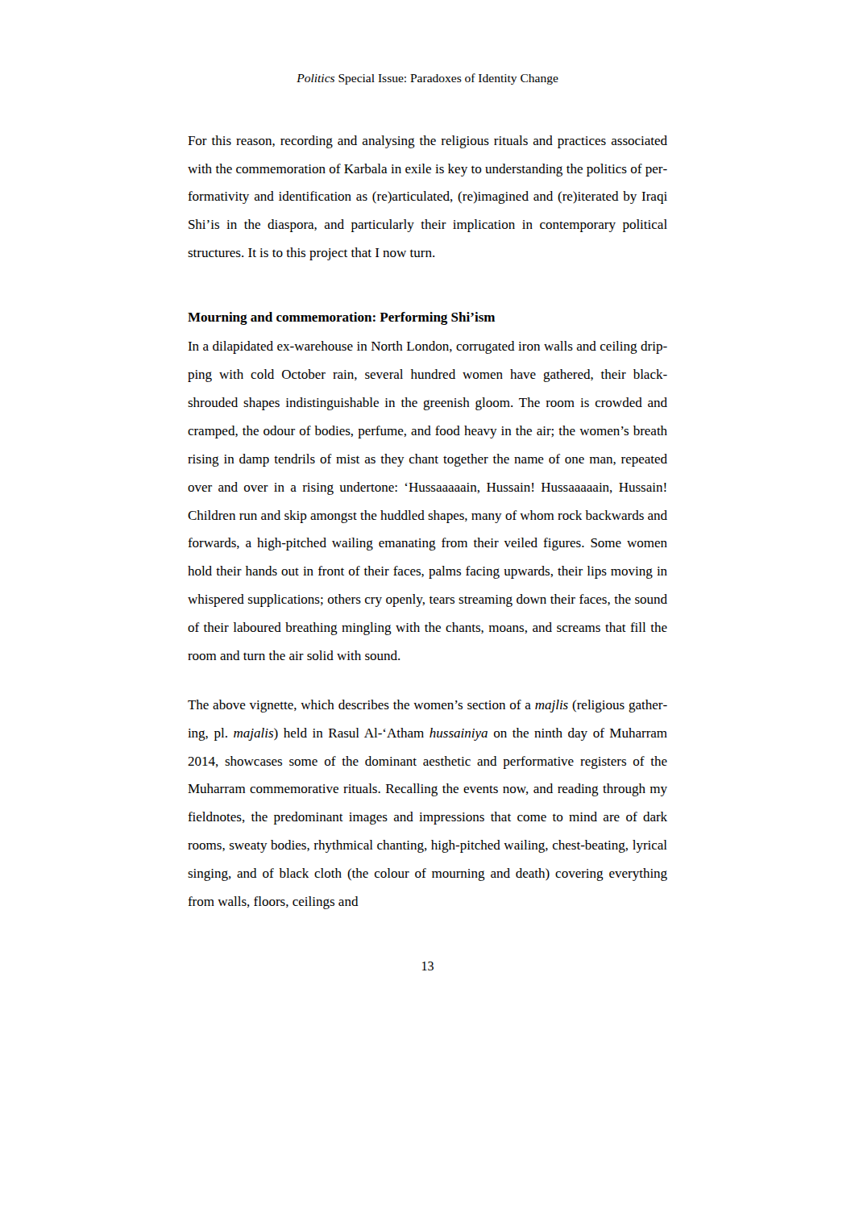Politics Special Issue: Paradoxes of Identity Change
For this reason, recording and analysing the religious rituals and practices associated with the commemoration of Karbala in exile is key to understanding the politics of performativity and identification as (re)articulated, (re)imagined and (re)iterated by Iraqi Shi’is in the diaspora, and particularly their implication in contemporary political structures. It is to this project that I now turn.
Mourning and commemoration: Performing Shi’ism
In a dilapidated ex-warehouse in North London, corrugated iron walls and ceiling dripping with cold October rain, several hundred women have gathered, their black-shrouded shapes indistinguishable in the greenish gloom. The room is crowded and cramped, the odour of bodies, perfume, and food heavy in the air; the women’s breath rising in damp tendrils of mist as they chant together the name of one man, repeated over and over in a rising undertone: ‘Hussaaaaain, Hussain! Hussaaaaain, Hussain! Children run and skip amongst the huddled shapes, many of whom rock backwards and forwards, a high-pitched wailing emanating from their veiled figures. Some women hold their hands out in front of their faces, palms facing upwards, their lips moving in whispered supplications; others cry openly, tears streaming down their faces, the sound of their laboured breathing mingling with the chants, moans, and screams that fill the room and turn the air solid with sound.
The above vignette, which describes the women’s section of a majlis (religious gathering, pl. majalis) held in Rasul Al-‘Atham hussainiya on the ninth day of Muharram 2014, showcases some of the dominant aesthetic and performative registers of the Muharram commemorative rituals. Recalling the events now, and reading through my fieldnotes, the predominant images and impressions that come to mind are of dark rooms, sweaty bodies, rhythmical chanting, high-pitched wailing, chest-beating, lyrical singing, and of black cloth (the colour of mourning and death) covering everything from walls, floors, ceilings and
13